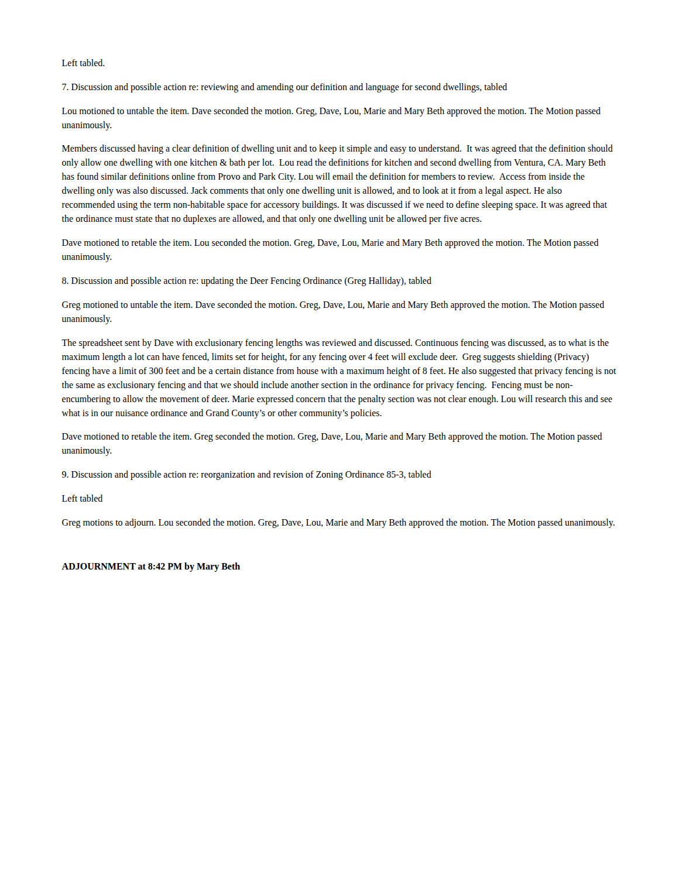Left tabled.
7. Discussion and possible action re: reviewing and amending our definition and language for second dwellings, tabled
Lou motioned to untable the item. Dave seconded the motion. Greg, Dave, Lou, Marie and Mary Beth approved the motion. The Motion passed unanimously.
Members discussed having a clear definition of dwelling unit and to keep it simple and easy to understand. It was agreed that the definition should only allow one dwelling with one kitchen & bath per lot. Lou read the definitions for kitchen and second dwelling from Ventura, CA. Mary Beth has found similar definitions online from Provo and Park City. Lou will email the definition for members to review. Access from inside the dwelling only was also discussed. Jack comments that only one dwelling unit is allowed, and to look at it from a legal aspect. He also recommended using the term non-habitable space for accessory buildings. It was discussed if we need to define sleeping space. It was agreed that the ordinance must state that no duplexes are allowed, and that only one dwelling unit be allowed per five acres.
Dave motioned to retable the item. Lou seconded the motion. Greg, Dave, Lou, Marie and Mary Beth approved the motion. The Motion passed unanimously.
8. Discussion and possible action re: updating the Deer Fencing Ordinance (Greg Halliday), tabled
Greg motioned to untable the item. Dave seconded the motion. Greg, Dave, Lou, Marie and Mary Beth approved the motion. The Motion passed unanimously.
The spreadsheet sent by Dave with exclusionary fencing lengths was reviewed and discussed. Continuous fencing was discussed, as to what is the maximum length a lot can have fenced, limits set for height, for any fencing over 4 feet will exclude deer. Greg suggests shielding (Privacy) fencing have a limit of 300 feet and be a certain distance from house with a maximum height of 8 feet. He also suggested that privacy fencing is not the same as exclusionary fencing and that we should include another section in the ordinance for privacy fencing. Fencing must be non-encumbering to allow the movement of deer. Marie expressed concern that the penalty section was not clear enough. Lou will research this and see what is in our nuisance ordinance and Grand County’s or other community’s policies.
Dave motioned to retable the item. Greg seconded the motion. Greg, Dave, Lou, Marie and Mary Beth approved the motion. The Motion passed unanimously.
9. Discussion and possible action re: reorganization and revision of Zoning Ordinance 85-3, tabled
Left tabled
Greg motions to adjourn. Lou seconded the motion. Greg, Dave, Lou, Marie and Mary Beth approved the motion. The Motion passed unanimously.
ADJOURNMENT at 8:42 PM by Mary Beth